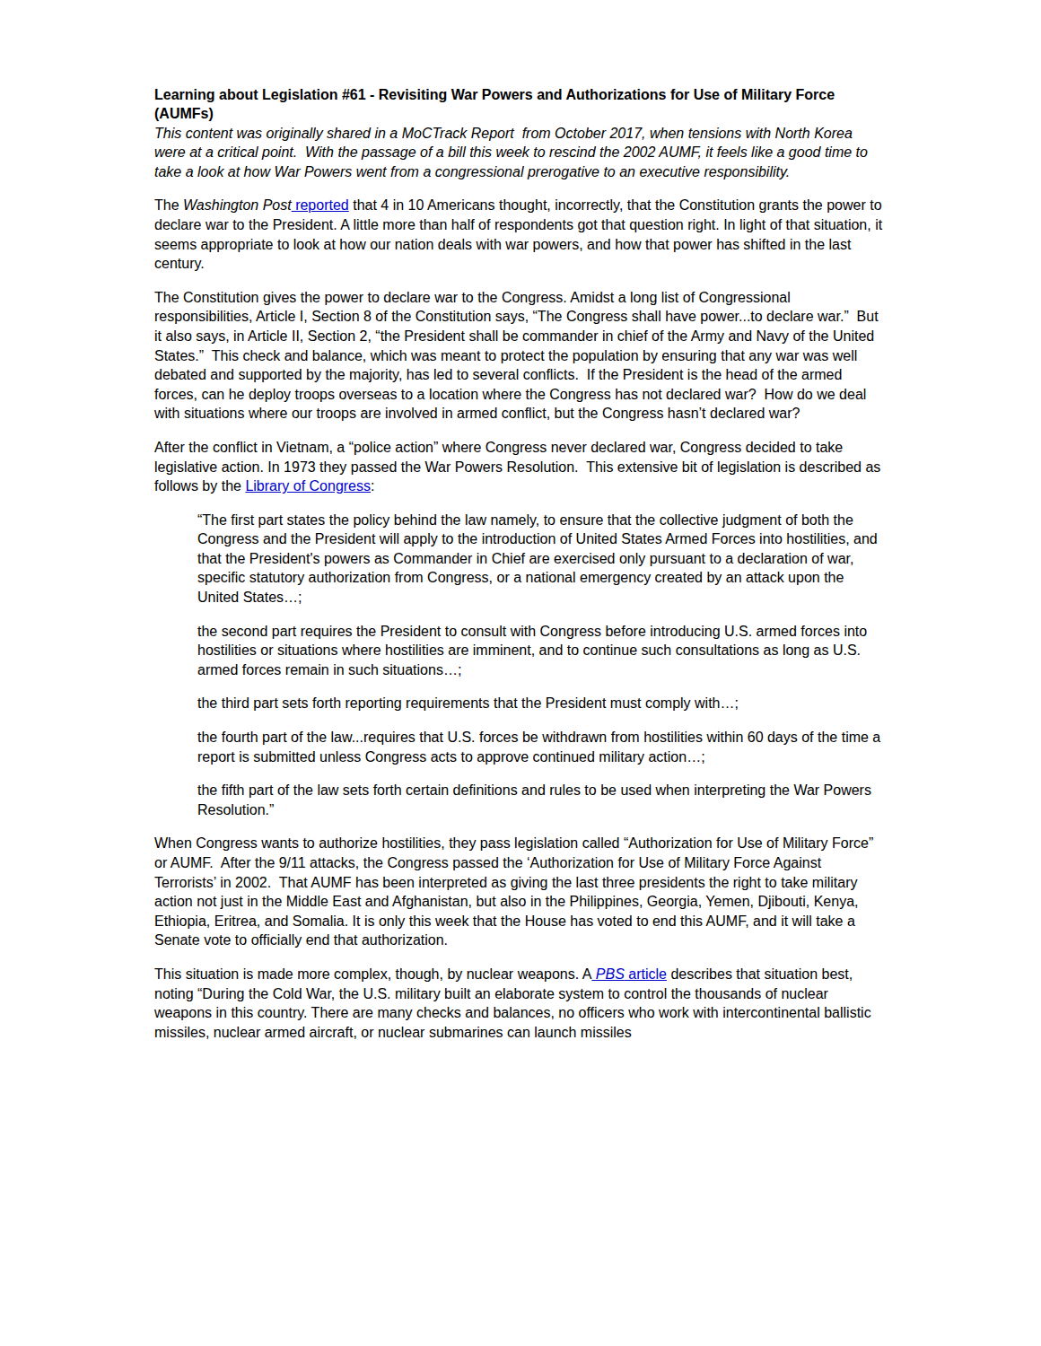Learning about Legislation #61 - Revisiting War Powers and Authorizations for Use of Military Force (AUMFs)
This content was originally shared in a MoCTrack Report from October 2017, when tensions with North Korea were at a critical point. With the passage of a bill this week to rescind the 2002 AUMF, it feels like a good time to take a look at how War Powers went from a congressional prerogative to an executive responsibility.
The Washington Post reported that 4 in 10 Americans thought, incorrectly, that the Constitution grants the power to declare war to the President. A little more than half of respondents got that question right. In light of that situation, it seems appropriate to look at how our nation deals with war powers, and how that power has shifted in the last century.
The Constitution gives the power to declare war to the Congress. Amidst a long list of Congressional responsibilities, Article I, Section 8 of the Constitution says, “The Congress shall have power...to declare war.” But it also says, in Article II, Section 2, “the President shall be commander in chief of the Army and Navy of the United States.” This check and balance, which was meant to protect the population by ensuring that any war was well debated and supported by the majority, has led to several conflicts. If the President is the head of the armed forces, can he deploy troops overseas to a location where the Congress has not declared war? How do we deal with situations where our troops are involved in armed conflict, but the Congress hasn’t declared war?
After the conflict in Vietnam, a “police action” where Congress never declared war, Congress decided to take legislative action. In 1973 they passed the War Powers Resolution. This extensive bit of legislation is described as follows by the Library of Congress:
“The first part states the policy behind the law namely, to ensure that the collective judgment of both the Congress and the President will apply to the introduction of United States Armed Forces into hostilities, and that the President's powers as Commander in Chief are exercised only pursuant to a declaration of war, specific statutory authorization from Congress, or a national emergency created by an attack upon the United States…;
the second part requires the President to consult with Congress before introducing U.S. armed forces into hostilities or situations where hostilities are imminent, and to continue such consultations as long as U.S. armed forces remain in such situations…;
the third part sets forth reporting requirements that the President must comply with…;
the fourth part of the law...requires that U.S. forces be withdrawn from hostilities within 60 days of the time a report is submitted unless Congress acts to approve continued military action…;
the fifth part of the law sets forth certain definitions and rules to be used when interpreting the War Powers Resolution.”
When Congress wants to authorize hostilities, they pass legislation called “Authorization for Use of Military Force” or AUMF. After the 9/11 attacks, the Congress passed the ‘Authorization for Use of Military Force Against Terrorists’ in 2002. That AUMF has been interpreted as giving the last three presidents the right to take military action not just in the Middle East and Afghanistan, but also in the Philippines, Georgia, Yemen, Djibouti, Kenya, Ethiopia, Eritrea, and Somalia. It is only this week that the House has voted to end this AUMF, and it will take a Senate vote to officially end that authorization.
This situation is made more complex, though, by nuclear weapons. A PBS article describes that situation best, noting “During the Cold War, the U.S. military built an elaborate system to control the thousands of nuclear weapons in this country. There are many checks and balances, no officers who work with intercontinental ballistic missiles, nuclear armed aircraft, or nuclear submarines can launch missiles